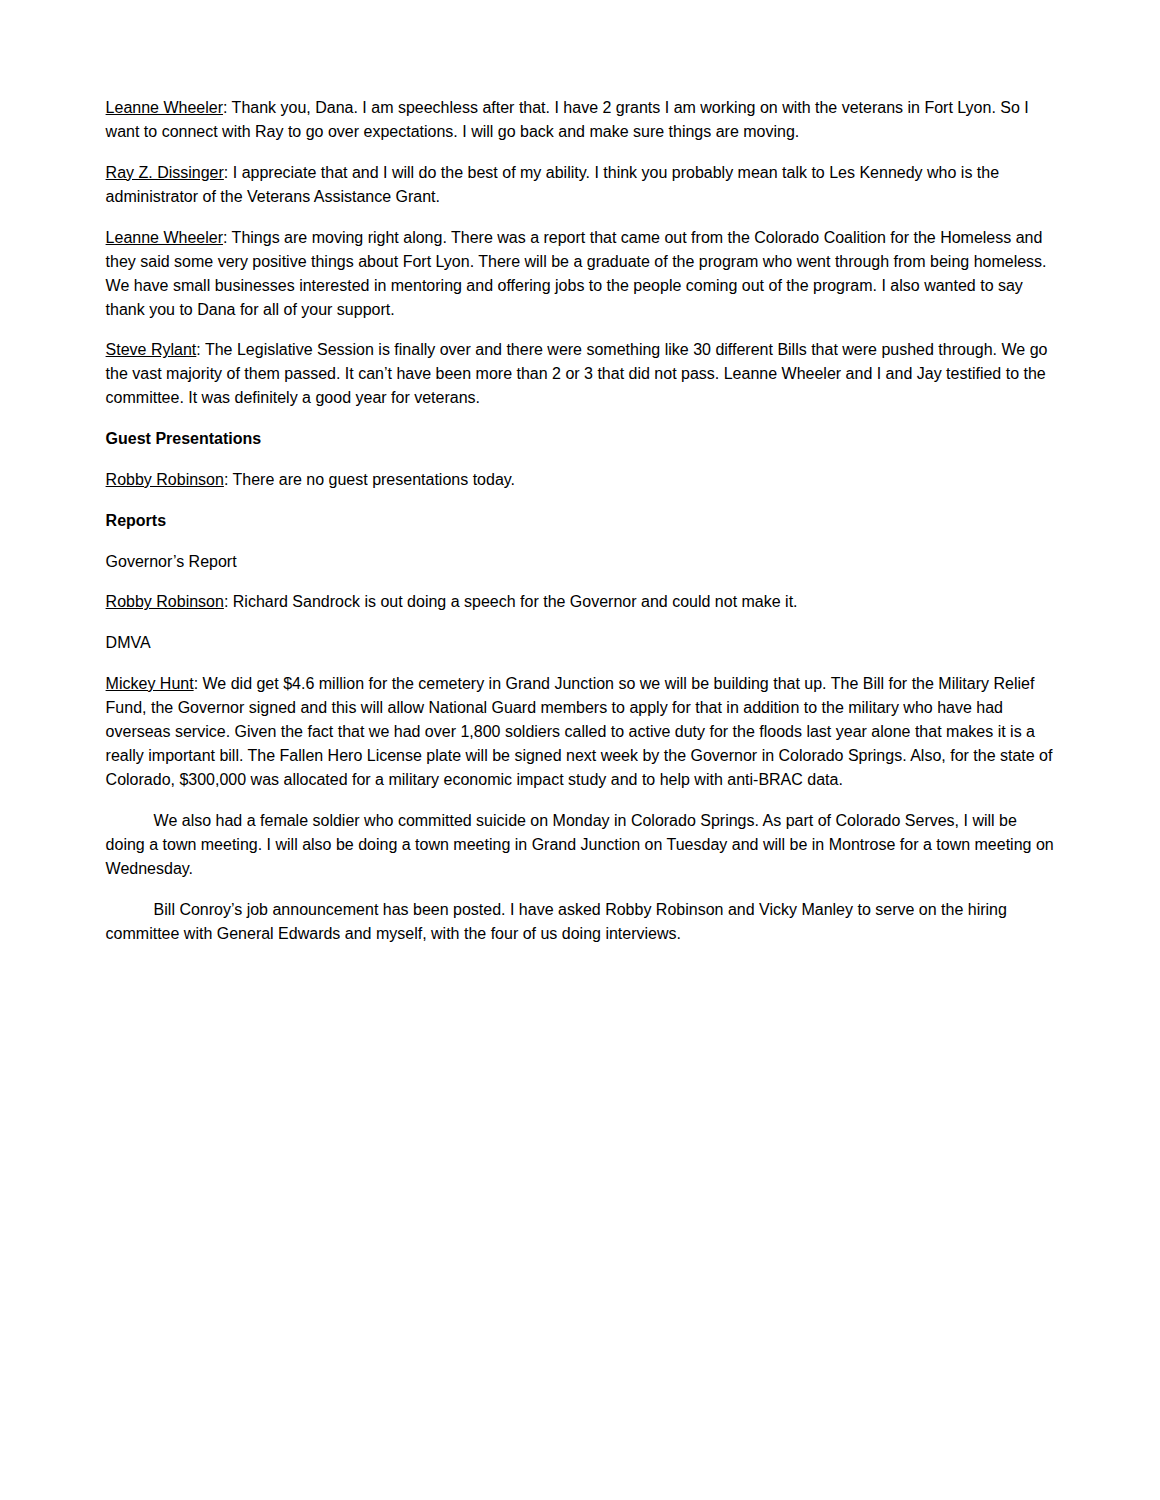Leanne Wheeler: Thank you, Dana. I am speechless after that. I have 2 grants I am working on with the veterans in Fort Lyon. So I want to connect with Ray to go over expectations. I will go back and make sure things are moving.
Ray Z. Dissinger: I appreciate that and I will do the best of my ability. I think you probably mean talk to Les Kennedy who is the administrator of the Veterans Assistance Grant.
Leanne Wheeler: Things are moving right along. There was a report that came out from the Colorado Coalition for the Homeless and they said some very positive things about Fort Lyon. There will be a graduate of the program who went through from being homeless. We have small businesses interested in mentoring and offering jobs to the people coming out of the program. I also wanted to say thank you to Dana for all of your support.
Steve Rylant: The Legislative Session is finally over and there were something like 30 different Bills that were pushed through. We go the vast majority of them passed. It can’t have been more than 2 or 3 that did not pass. Leanne Wheeler and I and Jay testified to the committee. It was definitely a good year for veterans.
Guest Presentations
Robby Robinson: There are no guest presentations today.
Reports
Governor’s Report
Robby Robinson: Richard Sandrock is out doing a speech for the Governor and could not make it.
DMVA
Mickey Hunt: We did get $4.6 million for the cemetery in Grand Junction so we will be building that up. The Bill for the Military Relief Fund, the Governor signed and this will allow National Guard members to apply for that in addition to the military who have had overseas service. Given the fact that we had over 1,800 soldiers called to active duty for the floods last year alone that makes it is a really important bill. The Fallen Hero License plate will be signed next week by the Governor in Colorado Springs. Also, for the state of Colorado, $300,000 was allocated for a military economic impact study and to help with anti-BRAC data.
We also had a female soldier who committed suicide on Monday in Colorado Springs. As part of Colorado Serves, I will be doing a town meeting. I will also be doing a town meeting in Grand Junction on Tuesday and will be in Montrose for a town meeting on Wednesday.
Bill Conroy’s job announcement has been posted. I have asked Robby Robinson and Vicky Manley to serve on the hiring committee with General Edwards and myself, with the four of us doing interviews.